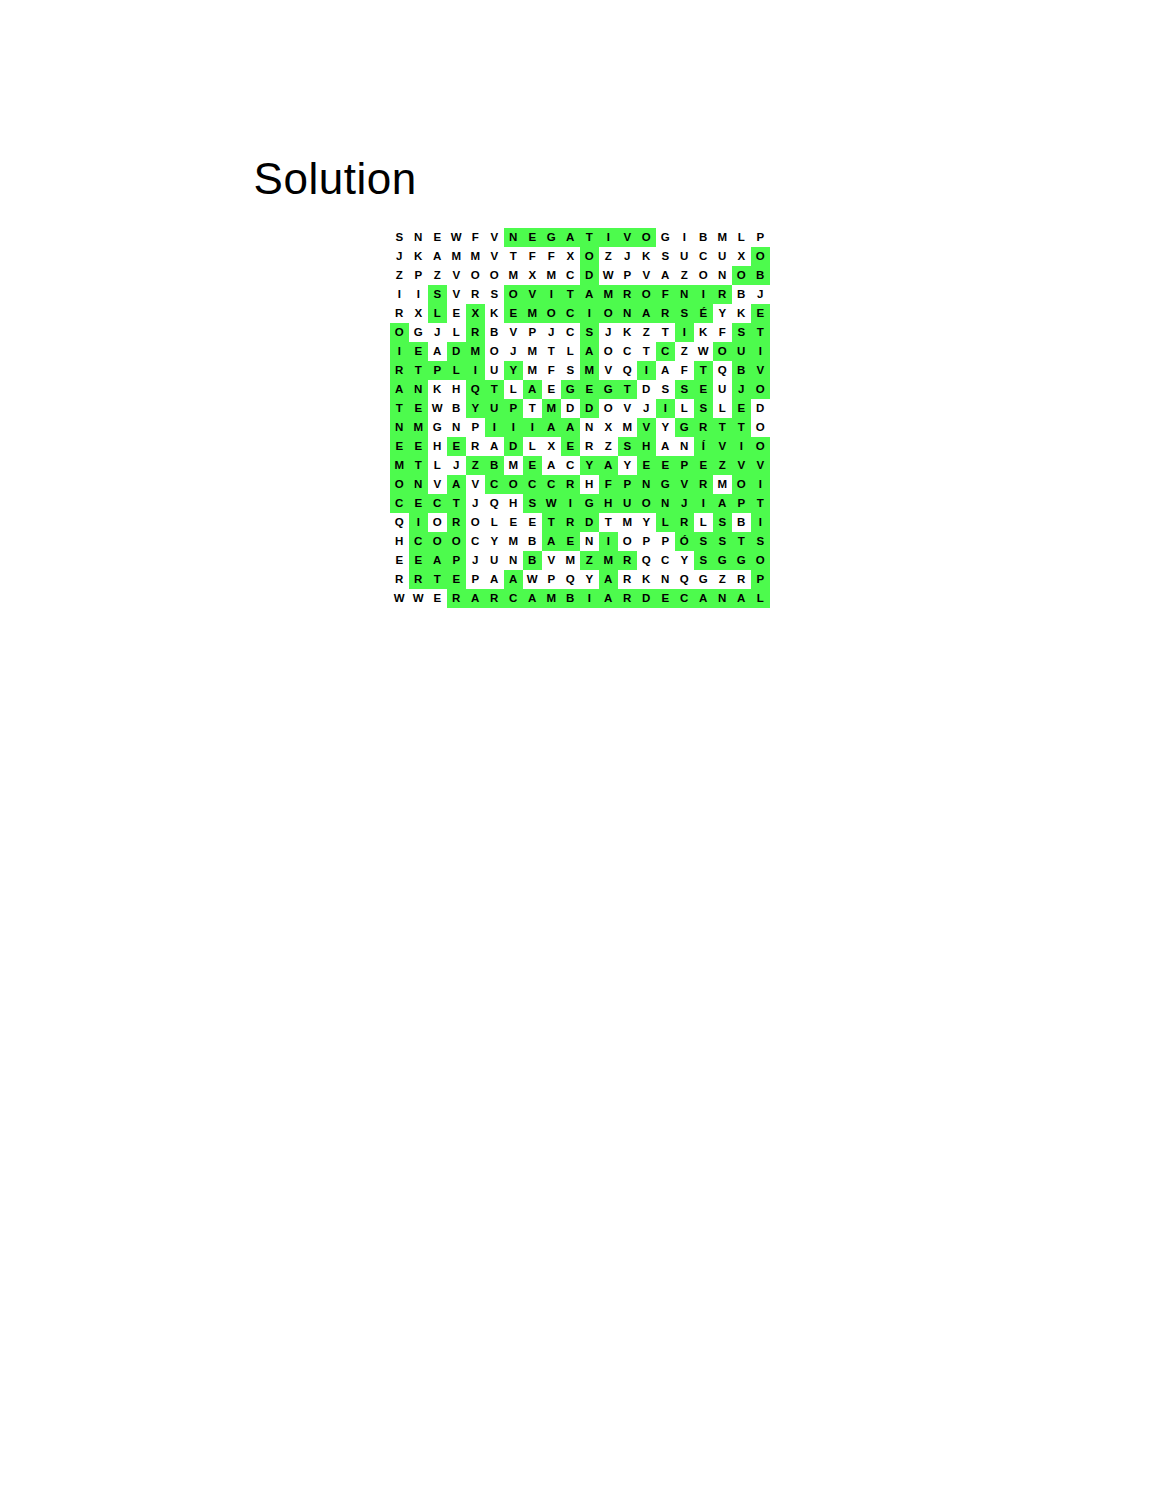Solution
| S | N | E | W | F | V | N | E | G | A | T | I | V | O | G | I | B | M | L | P |
| J | K | A | M | M | V | T | F | F | X | O | Z | J | K | S | U | C | U | X | O |
| Z | P | Z | V | O | O | M | X | M | C | D | W | P | V | A | Z | O | N | O | B |
| I | I | S | V | R | S | O | V | I | T | A | M | R | O | F | N | I | R | B | J |
| R | X | L | E | X | K | E | M | O | C | I | O | N | A | R | S | É | Y | K | E |
| O | G | J | L | R | B | V | P | J | C | S | J | K | Z | T | I | K | F | S | T |
| I | E | A | D | M | O | J | M | T | L | A | O | C | T | C | Z | W | O | U | I |
| R | T | P | L | I | U | Y | M | F | S | M | V | Q | I | A | F | T | Q | B | V |
| A | N | K | H | Q | T | L | A | E | G | E | G | T | D | S | S | E | U | J | O |
| T | E | W | B | Y | U | P | T | M | D | D | O | V | J | I | L | S | L | E | D |
| N | M | G | N | P | I | I | I | A | A | N | X | M | V | Y | G | R | T | T | O |
| E | E | H | E | R | A | D | L | X | E | R | Z | S | H | A | N | Í | V | I | O |
| M | T | L | J | Z | B | M | E | A | C | Y | A | Y | E | E | P | E | Z | V | V |
| O | N | V | A | V | C | O | C | C | R | H | F | P | N | G | V | R | M | O | I |
| C | E | C | T | J | Q | H | S | W | I | G | H | U | O | N | J | I | A | P | T |
| Q | I | O | R | O | L | E | E | T | R | D | T | M | Y | L | R | L | S | B | I |
| H | C | O | O | C | Y | M | B | A | E | N | I | O | P | P | Ó | S | S | T | S |
| E | E | A | P | J | U | N | B | V | M | Z | M | R | Q | C | Y | S | G | G | O |
| R | R | T | E | P | A | A | W | P | Q | Y | A | R | K | N | Q | G | Z | R | P |
| W | W | E | R | A | R | C | A | M | B | I | A | R | D | E | C | A | N | A | L |